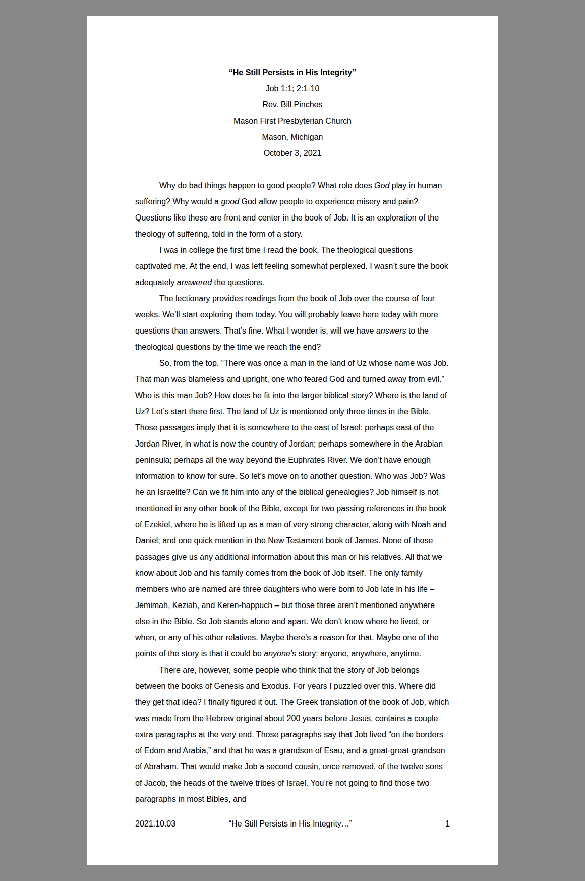“He Still Persists in His Integrity”
Job 1:1; 2:1-10
Rev. Bill Pinches
Mason First Presbyterian Church
Mason, Michigan
October 3, 2021
Why do bad things happen to good people? What role does God play in human suffering? Why would a good God allow people to experience misery and pain? Questions like these are front and center in the book of Job. It is an exploration of the theology of suffering, told in the form of a story.
I was in college the first time I read the book. The theological questions captivated me. At the end, I was left feeling somewhat perplexed. I wasn’t sure the book adequately answered the questions.
The lectionary provides readings from the book of Job over the course of four weeks. We’ll start exploring them today. You will probably leave here today with more questions than answers. That’s fine. What I wonder is, will we have answers to the theological questions by the time we reach the end?
So, from the top. “There was once a man in the land of Uz whose name was Job. That man was blameless and upright, one who feared God and turned away from evil.” Who is this man Job? How does he fit into the larger biblical story? Where is the land of Uz? Let’s start there first. The land of Uz is mentioned only three times in the Bible. Those passages imply that it is somewhere to the east of Israel: perhaps east of the Jordan River, in what is now the country of Jordan; perhaps somewhere in the Arabian peninsula; perhaps all the way beyond the Euphrates River. We don’t have enough information to know for sure. So let’s move on to another question. Who was Job? Was he an Israelite? Can we fit him into any of the biblical genealogies? Job himself is not mentioned in any other book of the Bible, except for two passing references in the book of Ezekiel, where he is lifted up as a man of very strong character, along with Noah and Daniel; and one quick mention in the New Testament book of James. None of those passages give us any additional information about this man or his relatives. All that we know about Job and his family comes from the book of Job itself. The only family members who are named are three daughters who were born to Job late in his life – Jemimah, Keziah, and Keren-happuch – but those three aren’t mentioned anywhere else in the Bible. So Job stands alone and apart. We don’t know where he lived, or when, or any of his other relatives. Maybe there’s a reason for that. Maybe one of the points of the story is that it could be anyone’s story: anyone, anywhere, anytime.
There are, however, some people who think that the story of Job belongs between the books of Genesis and Exodus. For years I puzzled over this. Where did they get that idea? I finally figured it out. The Greek translation of the book of Job, which was made from the Hebrew original about 200 years before Jesus, contains a couple extra paragraphs at the very end. Those paragraphs say that Job lived “on the borders of Edom and Arabia,” and that he was a grandson of Esau, and a great-great-grandson of Abraham. That would make Job a second cousin, once removed, of the twelve sons of Jacob, the heads of the twelve tribes of Israel. You’re not going to find those two paragraphs in most Bibles, and
2021.10.03 “He Still Persists in His Integrity…” 1